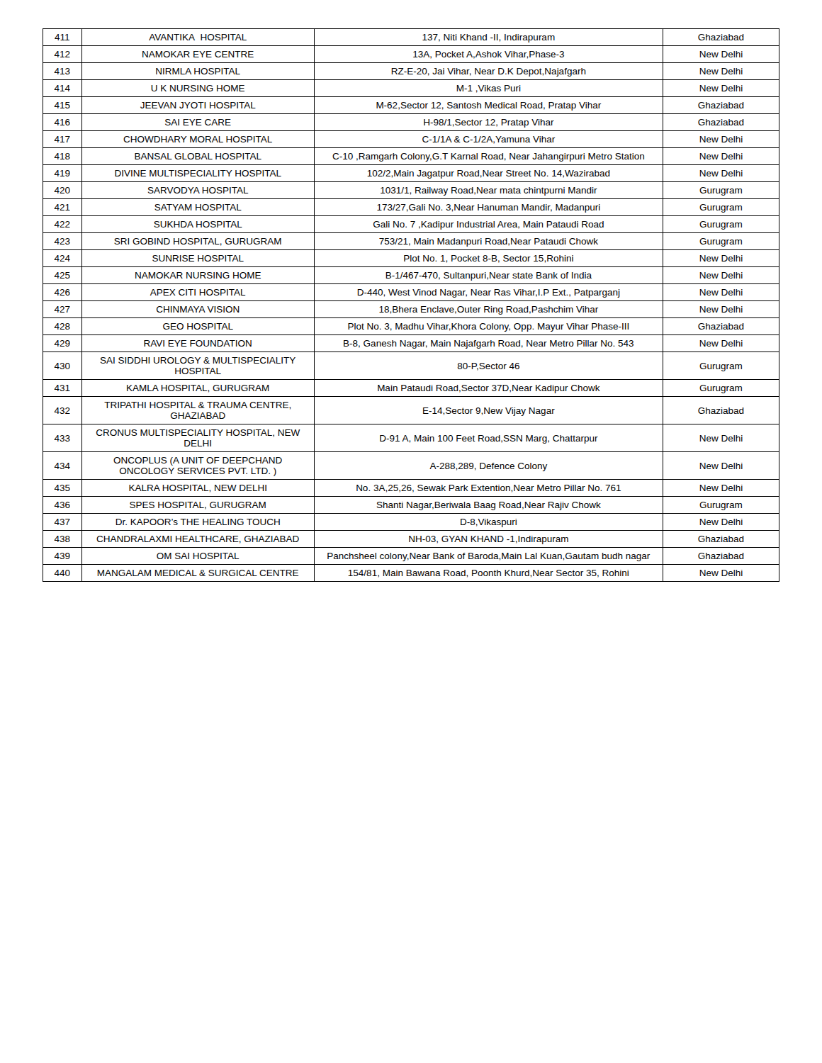| 411 | AVANTIKA HOSPITAL | 137, Niti Khand -II, Indirapuram | Ghaziabad |
| 412 | NAMOKAR EYE CENTRE | 13A, Pocket A,Ashok Vihar,Phase-3 | New Delhi |
| 413 | NIRMLA HOSPITAL | RZ-E-20, Jai Vihar, Near D.K Depot,Najafgarh | New Delhi |
| 414 | U K NURSING HOME | M-1 ,Vikas Puri | New Delhi |
| 415 | JEEVAN JYOTI HOSPITAL | M-62,Sector 12, Santosh Medical Road, Pratap Vihar | Ghaziabad |
| 416 | SAI EYE CARE | H-98/1,Sector 12, Pratap Vihar | Ghaziabad |
| 417 | CHOWDHARY MORAL HOSPITAL | C-1/1A & C-1/2A,Yamuna Vihar | New Delhi |
| 418 | BANSAL GLOBAL HOSPITAL | C-10 ,Ramgarh Colony,G.T Karnal Road, Near Jahangirpuri Metro Station | New Delhi |
| 419 | DIVINE MULTISPECIALITY HOSPITAL | 102/2,Main Jagatpur Road,Near Street No. 14,Wazirabad | New Delhi |
| 420 | SARVODYA HOSPITAL | 1031/1, Railway Road,Near mata chintpurni Mandir | Gurugram |
| 421 | SATYAM HOSPITAL | 173/27,Gali No. 3,Near Hanuman Mandir, Madanpuri | Gurugram |
| 422 | SUKHDA HOSPITAL | Gali No. 7 ,Kadipur Industrial Area, Main Pataudi Road | Gurugram |
| 423 | SRI GOBIND HOSPITAL, GURUGRAM | 753/21, Main Madanpuri Road,Near Pataudi Chowk | Gurugram |
| 424 | SUNRISE HOSPITAL | Plot No. 1, Pocket 8-B, Sector 15,Rohini | New Delhi |
| 425 | NAMOKAR NURSING HOME | B-1/467-470, Sultanpuri,Near state Bank of India | New Delhi |
| 426 | APEX CITI HOSPITAL | D-440, West Vinod Nagar, Near Ras Vihar,I.P Ext., Patparganj | New Delhi |
| 427 | CHINMAYA VISION | 18,Bhera Enclave,Outer Ring Road,Pashchim Vihar | New Delhi |
| 428 | GEO HOSPITAL | Plot No. 3, Madhu Vihar,Khora Colony, Opp. Mayur Vihar Phase-III | Ghaziabad |
| 429 | RAVI EYE FOUNDATION | B-8, Ganesh Nagar, Main Najafgarh Road, Near Metro Pillar No. 543 | New Delhi |
| 430 | SAI SIDDHI UROLOGY & MULTISPECIALITY HOSPITAL | 80-P,Sector 46 | Gurugram |
| 431 | KAMLA HOSPITAL, GURUGRAM | Main Pataudi Road,Sector 37D,Near Kadipur Chowk | Gurugram |
| 432 | TRIPATHI HOSPITAL & TRAUMA CENTRE, GHAZIABAD | E-14,Sector 9,New Vijay Nagar | Ghaziabad |
| 433 | CRONUS MULTISPECIALITY HOSPITAL, NEW DELHI | D-91 A, Main 100 Feet Road,SSN Marg, Chattarpur | New Delhi |
| 434 | ONCOPLUS (A UNIT OF DEEPCHAND ONCOLOGY SERVICES PVT. LTD. ) | A-288,289, Defence Colony | New Delhi |
| 435 | KALRA HOSPITAL, NEW DELHI | No. 3A,25,26, Sewak Park Extention,Near Metro Pillar No. 761 | New Delhi |
| 436 | SPES HOSPITAL, GURUGRAM | Shanti Nagar,Beriwala Baag Road,Near Rajiv Chowk | Gurugram |
| 437 | Dr. KAPOOR’s THE HEALING TOUCH | D-8,Vikaspuri | New Delhi |
| 438 | CHANDRALAXMI HEALTHCARE, GHAZIABAD | NH-03, GYAN KHAND -1,Indirapuram | Ghaziabad |
| 439 | OM SAI HOSPITAL | Panchsheel colony,Near Bank of Baroda,Main Lal Kuan,Gautam budh nagar | Ghaziabad |
| 440 | MANGALAM MEDICAL & SURGICAL CENTRE | 154/81, Main Bawana Road, Poonth Khurd,Near Sector 35, Rohini | New Delhi |